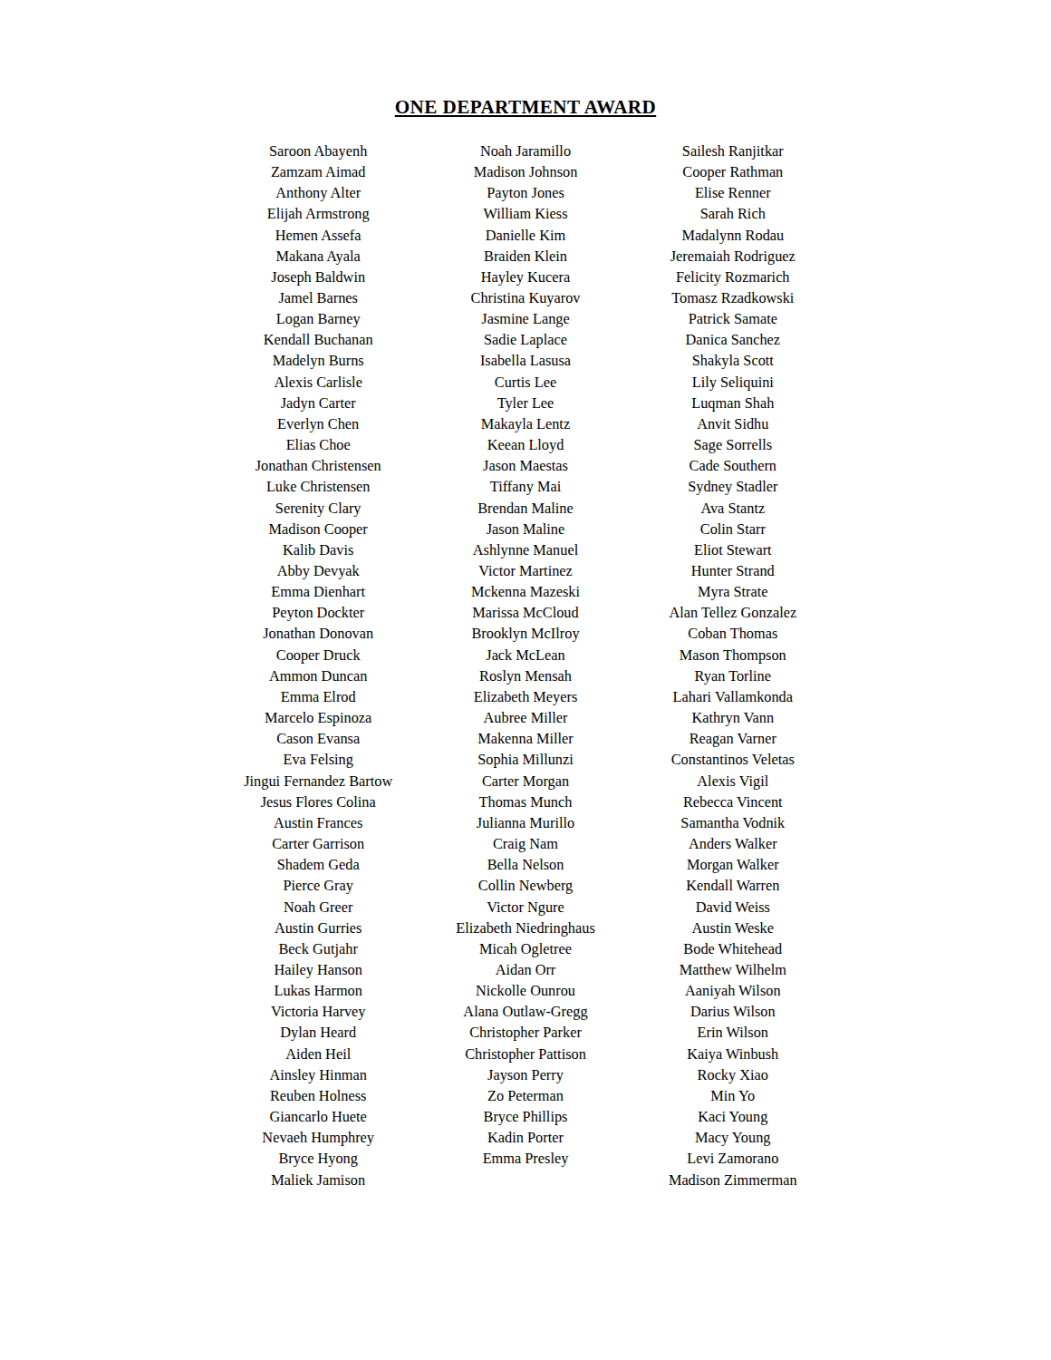ONE DEPARTMENT AWARD
Saroon Abayenh
Zamzam Aimad
Anthony Alter
Elijah Armstrong
Hemen Assefa
Makana Ayala
Joseph Baldwin
Jamel Barnes
Logan Barney
Kendall Buchanan
Madelyn Burns
Alexis Carlisle
Jadyn Carter
Everlyn Chen
Elias Choe
Jonathan Christensen
Luke Christensen
Serenity Clary
Madison Cooper
Kalib Davis
Abby Devyak
Emma Dienhart
Peyton Dockter
Jonathan Donovan
Cooper Druck
Ammon Duncan
Emma Elrod
Marcelo Espinoza
Cason Evansa
Eva Felsing
Jingui Fernandez Bartow
Jesus Flores Colina
Austin Frances
Carter Garrison
Shadem Geda
Pierce Gray
Noah Greer
Austin Gurries
Beck Gutjahr
Hailey Hanson
Lukas Harmon
Victoria Harvey
Dylan Heard
Aiden Heil
Ainsley Hinman
Reuben Holness
Giancarlo Huete
Nevaeh Humphrey
Bryce Hyong
Maliek Jamison
Noah Jaramillo
Madison Johnson
Payton Jones
William Kiess
Danielle Kim
Braiden Klein
Hayley Kucera
Christina Kuyarov
Jasmine Lange
Sadie Laplace
Isabella Lasusa
Curtis Lee
Tyler Lee
Makayla Lentz
Keean Lloyd
Jason Maestas
Tiffany Mai
Brendan Maline
Jason Maline
Ashlynne Manuel
Victor Martinez
Mckenna Mazeski
Marissa McCloud
Brooklyn McIlroy
Jack McLean
Roslyn Mensah
Elizabeth Meyers
Aubree Miller
Makenna Miller
Sophia Millunzi
Carter Morgan
Thomas Munch
Julianna Murillo
Craig Nam
Bella Nelson
Collin Newberg
Victor Ngure
Elizabeth Niedringhaus
Micah Ogletree
Aidan Orr
Nickolle Ounrou
Alana Outlaw-Gregg
Christopher Parker
Christopher Pattison
Jayson Perry
Zo Peterman
Bryce Phillips
Kadin Porter
Emma Presley
Sailesh Ranjitkar
Cooper Rathman
Elise Renner
Sarah Rich
Madalynn Rodau
Jeremaiah Rodriguez
Felicity Rozmarich
Tomasz Rzadkowski
Patrick Samate
Danica Sanchez
Shakyla Scott
Lily Seliquini
Luqman Shah
Anvit Sidhu
Sage Sorrells
Cade Southern
Sydney Stadler
Ava Stantz
Colin Starr
Eliot Stewart
Hunter Strand
Myra Strate
Alan Tellez Gonzalez
Coban Thomas
Mason Thompson
Ryan Torline
Lahari Vallamkonda
Kathryn Vann
Reagan Varner
Constantinos Veletas
Alexis Vigil
Rebecca Vincent
Samantha Vodnik
Anders Walker
Morgan Walker
Kendall Warren
David Weiss
Austin Weske
Bode Whitehead
Matthew Wilhelm
Aaniyah Wilson
Darius Wilson
Erin Wilson
Kaiya Winbush
Rocky Xiao
Min Yo
Kaci Young
Macy Young
Levi Zamorano
Madison Zimmerman